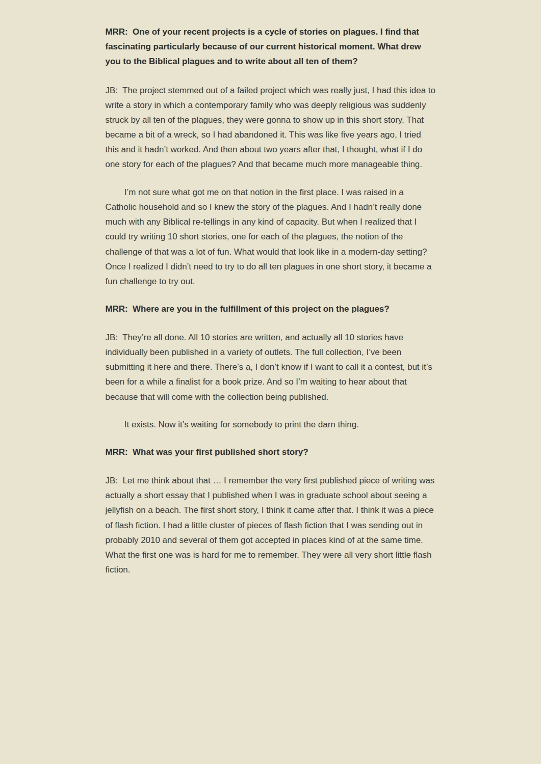MRR: One of your recent projects is a cycle of stories on plagues. I find that fascinating particularly because of our current historical moment. What drew you to the Biblical plagues and to write about all ten of them?
JB: The project stemmed out of a failed project which was really just, I had this idea to write a story in which a contemporary family who was deeply religious was suddenly struck by all ten of the plagues, they were gonna to show up in this short story. That became a bit of a wreck, so I had abandoned it. This was like five years ago, I tried this and it hadn’t worked. And then about two years after that, I thought, what if I do one story for each of the plagues? And that became much more manageable thing.
I’m not sure what got me on that notion in the first place. I was raised in a Catholic household and so I knew the story of the plagues. And I hadn’t really done much with any Biblical re-tellings in any kind of capacity. But when I realized that I could try writing 10 short stories, one for each of the plagues, the notion of the challenge of that was a lot of fun. What would that look like in a modern-day setting? Once I realized I didn’t need to try to do all ten plagues in one short story, it became a fun challenge to try out.
MRR: Where are you in the fulfillment of this project on the plagues?
JB: They’re all done. All 10 stories are written, and actually all 10 stories have individually been published in a variety of outlets. The full collection, I’ve been submitting it here and there. There’s a, I don’t know if I want to call it a contest, but it’s been for a while a finalist for a book prize. And so I’m waiting to hear about that because that will come with the collection being published.
It exists. Now it’s waiting for somebody to print the darn thing.
MRR: What was your first published short story?
JB: Let me think about that … I remember the very first published piece of writing was actually a short essay that I published when I was in graduate school about seeing a jellyfish on a beach. The first short story, I think it came after that. I think it was a piece of flash fiction. I had a little cluster of pieces of flash fiction that I was sending out in probably 2010 and several of them got accepted in places kind of at the same time. What the first one was is hard for me to remember. They were all very short little flash fiction.